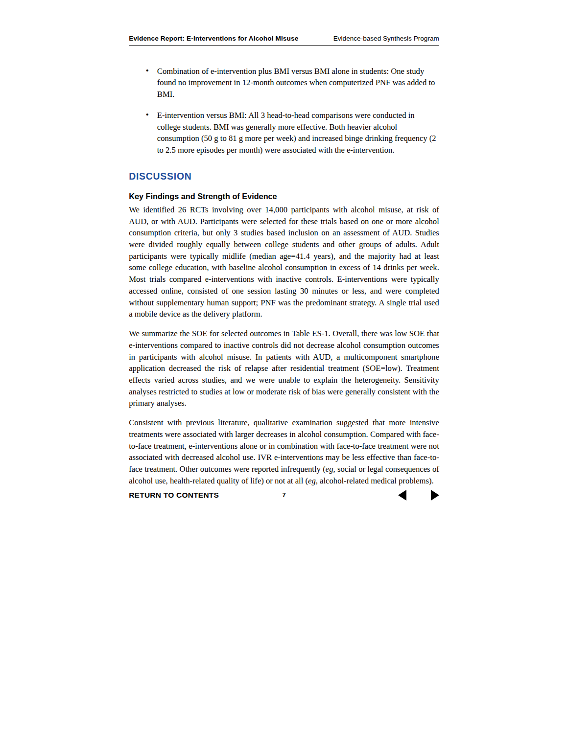Evidence Report: E-Interventions for Alcohol Misuse Evidence-based Synthesis Program
Combination of e-intervention plus BMI versus BMI alone in students: One study found no improvement in 12-month outcomes when computerized PNF was added to BMI.
E-intervention versus BMI: All 3 head-to-head comparisons were conducted in college students. BMI was generally more effective. Both heavier alcohol consumption (50 g to 81 g more per week) and increased binge drinking frequency (2 to 2.5 more episodes per month) were associated with the e-intervention.
DISCUSSION
Key Findings and Strength of Evidence
We identified 26 RCTs involving over 14,000 participants with alcohol misuse, at risk of AUD, or with AUD. Participants were selected for these trials based on one or more alcohol consumption criteria, but only 3 studies based inclusion on an assessment of AUD. Studies were divided roughly equally between college students and other groups of adults. Adult participants were typically midlife (median age=41.4 years), and the majority had at least some college education, with baseline alcohol consumption in excess of 14 drinks per week. Most trials compared e-interventions with inactive controls. E-interventions were typically accessed online, consisted of one session lasting 30 minutes or less, and were completed without supplementary human support; PNF was the predominant strategy. A single trial used a mobile device as the delivery platform.
We summarize the SOE for selected outcomes in Table ES-1. Overall, there was low SOE that e-interventions compared to inactive controls did not decrease alcohol consumption outcomes in participants with alcohol misuse. In patients with AUD, a multicomponent smartphone application decreased the risk of relapse after residential treatment (SOE=low). Treatment effects varied across studies, and we were unable to explain the heterogeneity. Sensitivity analyses restricted to studies at low or moderate risk of bias were generally consistent with the primary analyses.
Consistent with previous literature, qualitative examination suggested that more intensive treatments were associated with larger decreases in alcohol consumption. Compared with face-to-face treatment, e-interventions alone or in combination with face-to-face treatment were not associated with decreased alcohol use. IVR e-interventions may be less effective than face-to-face treatment. Other outcomes were reported infrequently (eg, social or legal consequences of alcohol use, health-related quality of life) or not at all (eg, alcohol-related medical problems).
RETURN TO CONTENTS 7